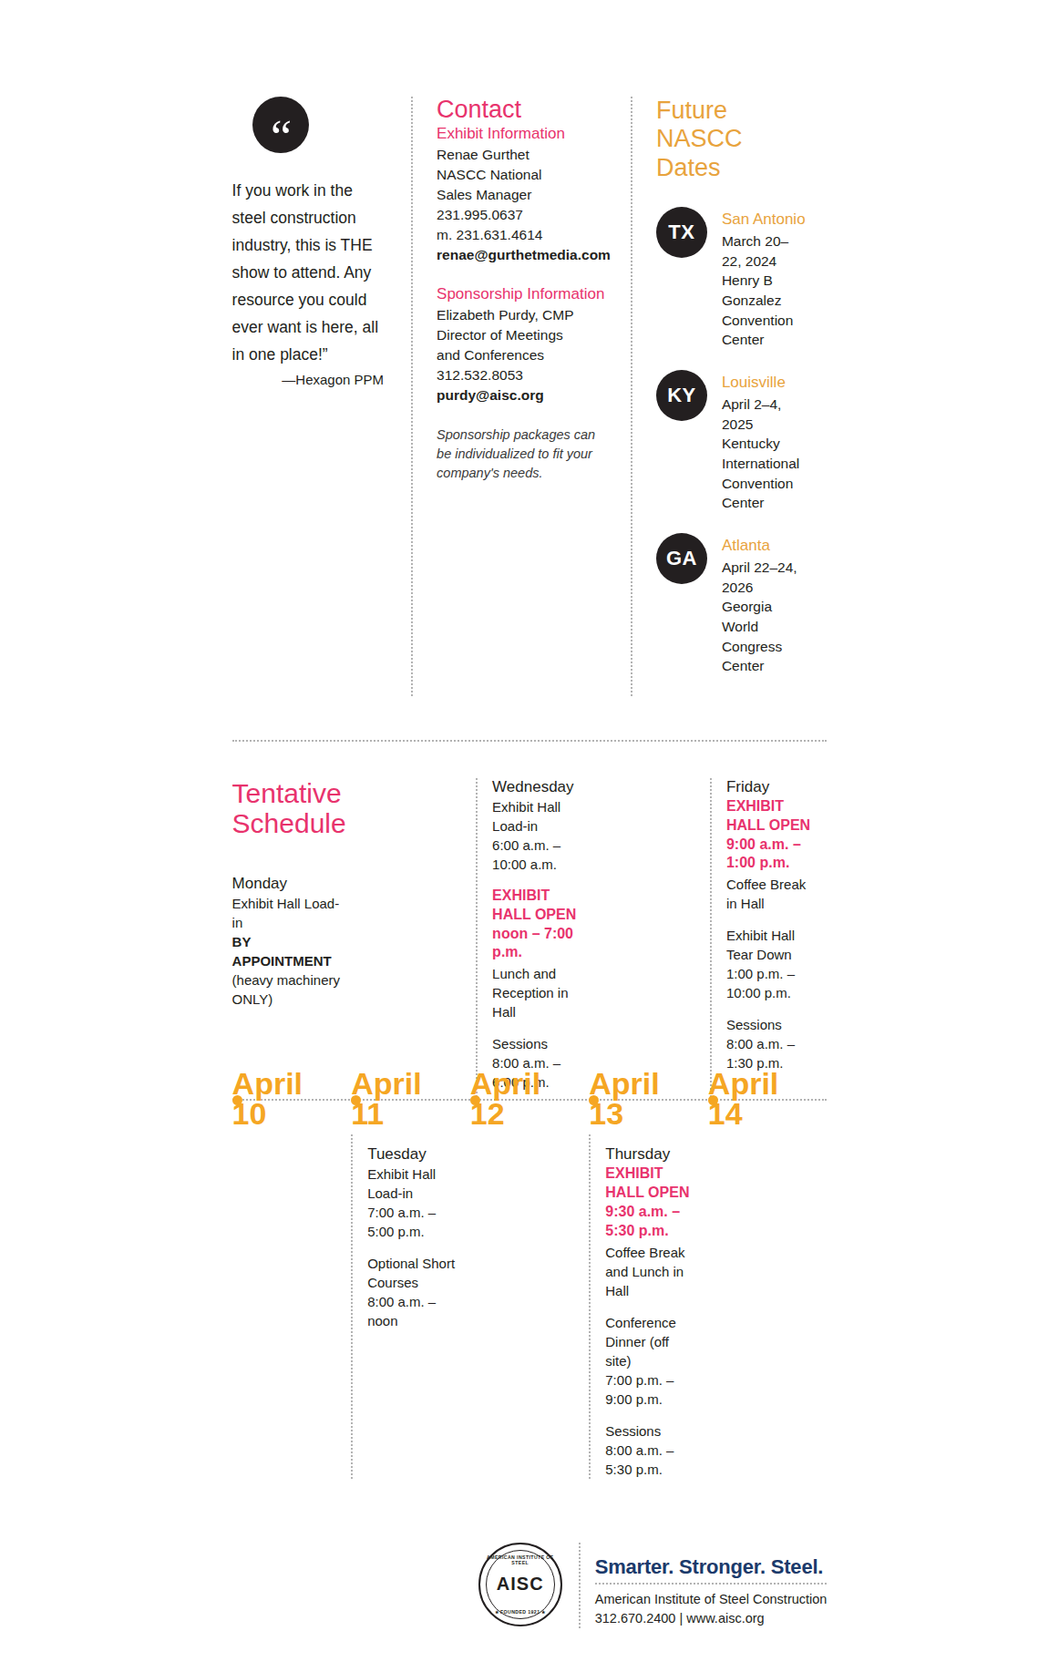“
If you work in the steel construction industry, this is THE show to attend. Any resource you could ever want is here, all in one place!”
—Hexagon PPM
Contact
Exhibit Information
Renae Gurthet
NASCC National
Sales Manager
231.995.0637
m. 231.631.4614
renae@gurthetmedia.com
Sponsorship Information
Elizabeth Purdy, CMP
Director of Meetings
and Conferences
312.532.8053
purdy@aisc.org
Sponsorship packages can be individualized to fit your company's needs.
Future
NASCC Dates
TX
San Antonio
March 20–22, 2024
Henry B Gonzalez
Convention Center
KY
Louisville
April 2–4, 2025
Kentucky International
Convention Center
GA
Atlanta
April 22–24, 2026
Georgia World
Congress Center
Tentative Schedule
Monday
Exhibit Hall Load-in
BY APPOINTMENT
(heavy machinery ONLY)
Wednesday
Exhibit Hall Load-in
6:00 a.m. – 10:00 a.m.
EXHIBIT HALL OPEN
noon – 7:00 p.m.
Lunch and Reception in Hall
Sessions
8:00 a.m. – 6:00 p.m.
Friday
EXHIBIT HALL OPEN
9:00 a.m. – 1:00 p.m.
Coffee Break in Hall
Exhibit Hall Tear Down
1:00 p.m. – 10:00 p.m.
Sessions
8:00 a.m. – 1:30 p.m.
April 10
April 11
April 12
April 13
April 14
Tuesday
Exhibit Hall Load-in
7:00 a.m. – 5:00 p.m.
Optional Short Courses
8:00 a.m. – noon
Thursday
EXHIBIT HALL OPEN
9:30 a.m. – 5:30 p.m.
Coffee Break and Lunch in Hall
Conference Dinner (off site)
7:00 p.m. – 9:00 p.m.
Sessions
8:00 a.m. – 5:30 p.m.
American Institute of Steel
AISC
★ Founded 1921 ★
Smarter. Stronger. Steel.
American Institute of Steel Construction
312.670.2400 | www.aisc.org